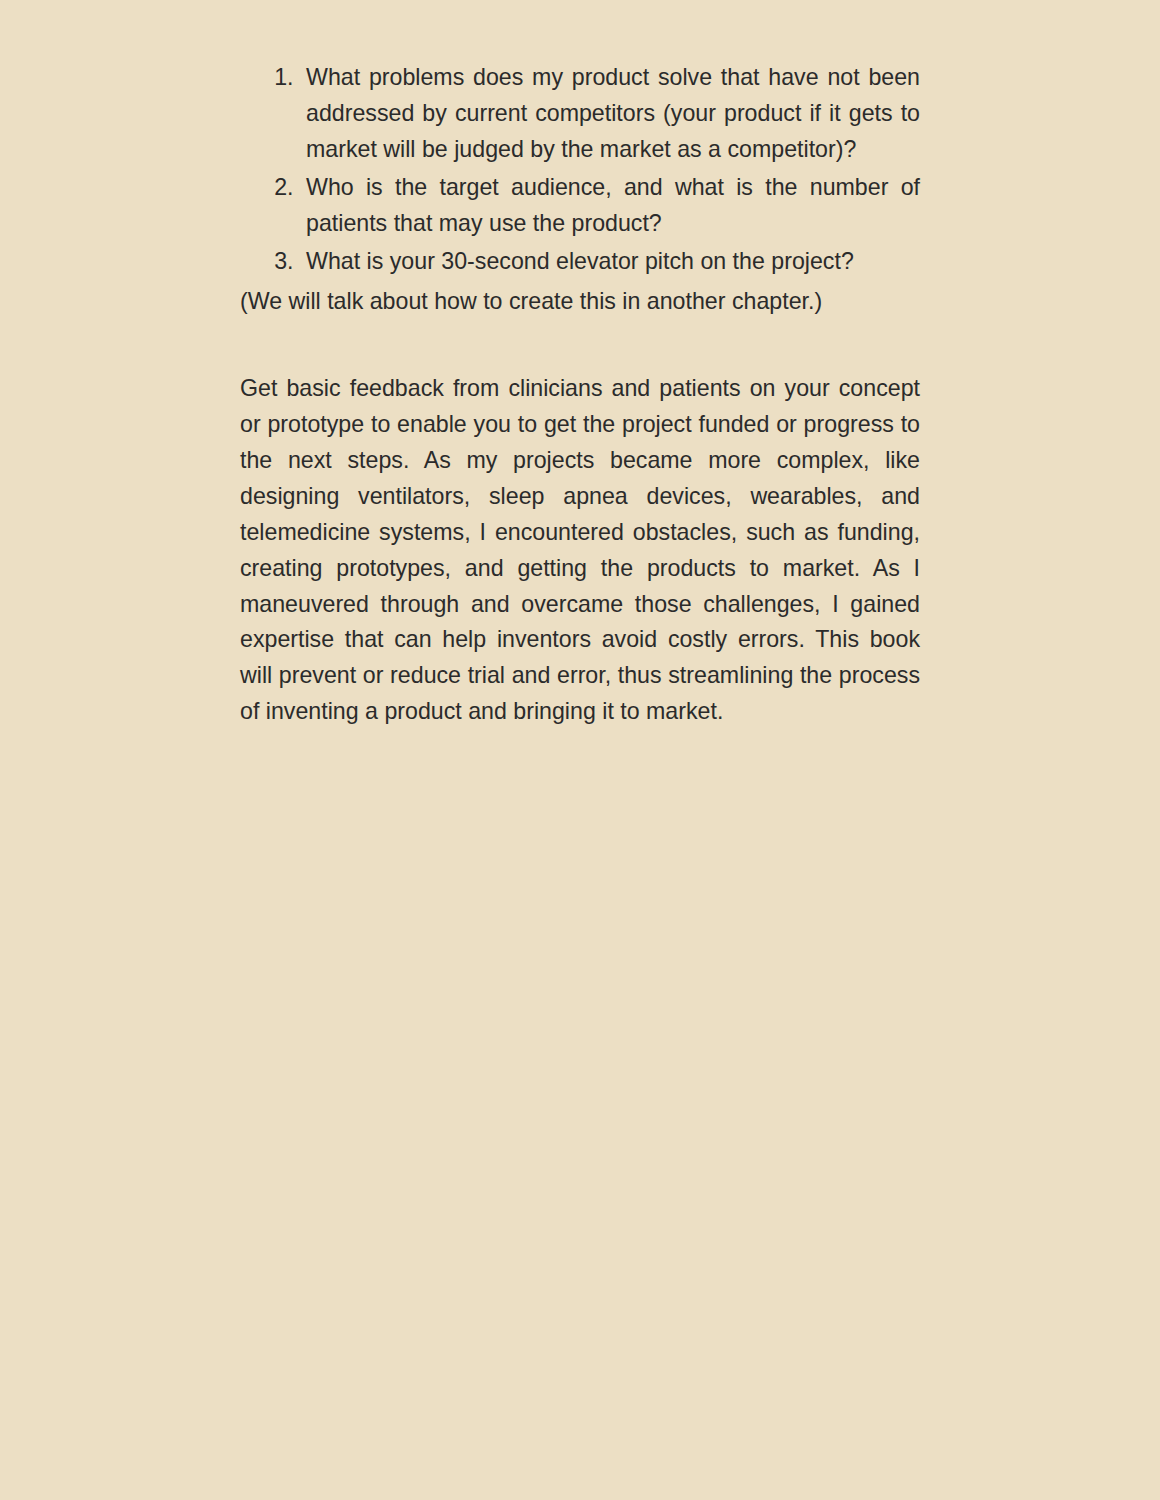What problems does my product solve that have not been addressed by current competitors (your product if it gets to market will be judged by the market as a competitor)?
Who is the target audience, and what is the number of patients that may use the product?
What is your 30-second elevator pitch on the project?
(We will talk about how to create this in another chapter.)
Get basic feedback from clinicians and patients on your concept or prototype to enable you to get the project funded or progress to the next steps. As my projects became more complex, like designing ventilators, sleep apnea devices, wearables, and telemedicine systems, I encountered obstacles, such as funding, creating prototypes, and getting the products to market. As I maneuvered through and overcame those challenges, I gained expertise that can help inventors avoid costly errors. This book will prevent or reduce trial and error, thus streamlining the process of inventing a product and bringing it to market.